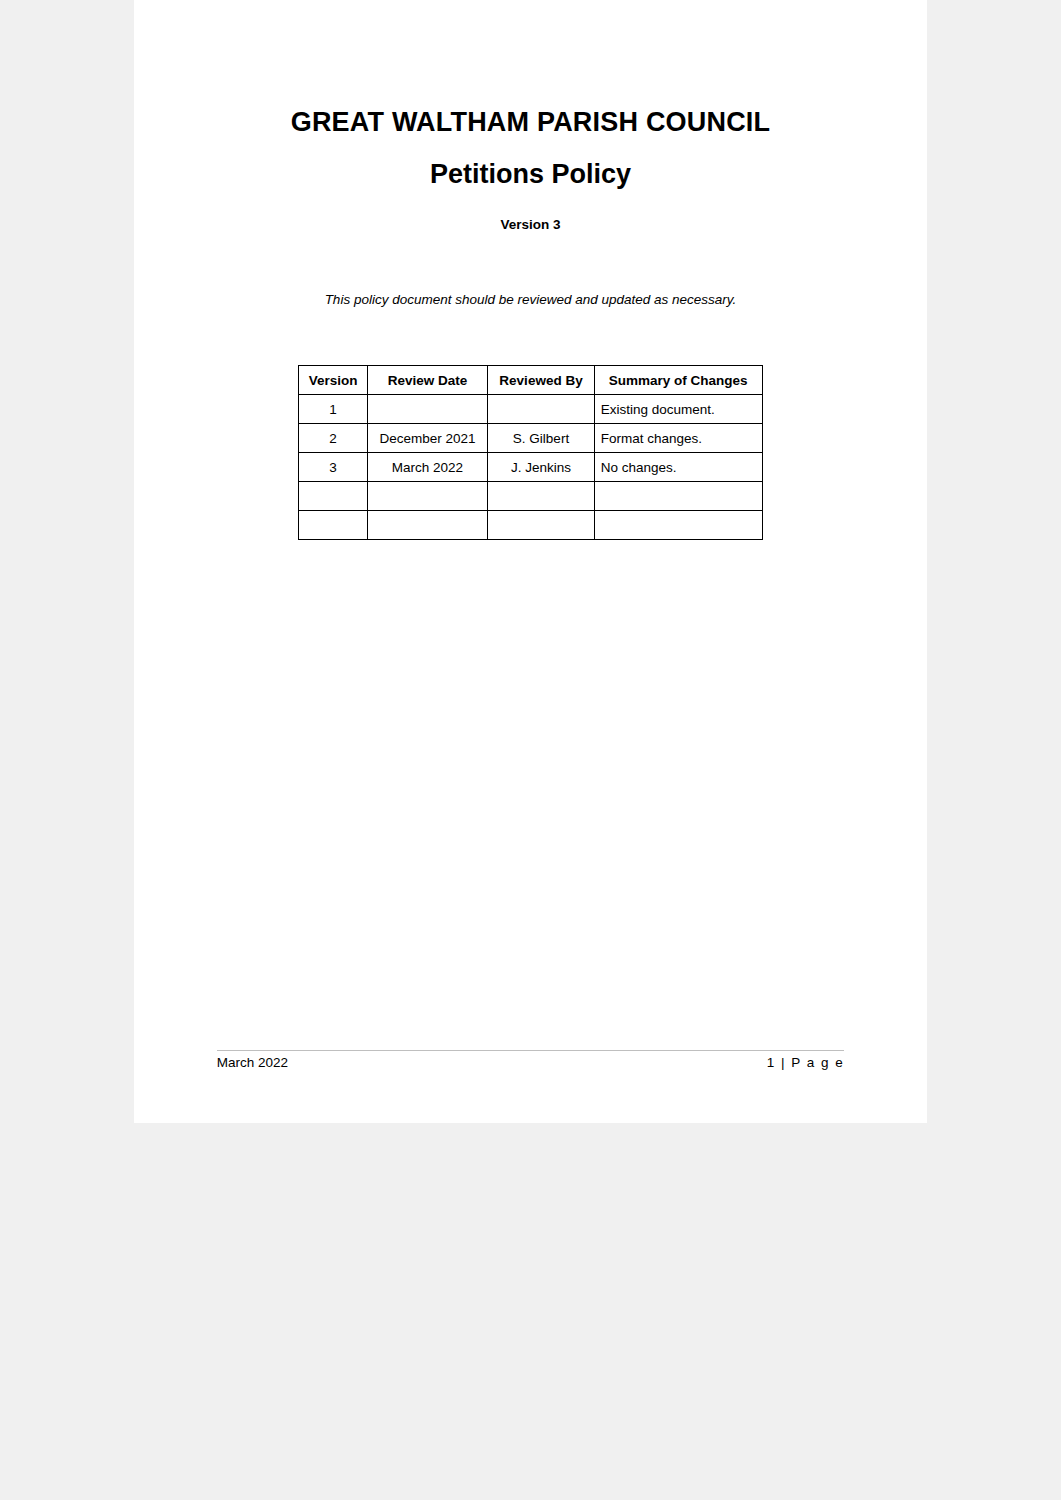GREAT WALTHAM PARISH COUNCIL
Petitions Policy
Version 3
This policy document should be reviewed and updated as necessary.
| Version | Review Date | Reviewed By | Summary of Changes |
| --- | --- | --- | --- |
| 1 | | | Existing document. |
| 2 | December 2021 | S. Gilbert | Format changes. |
| 3 | March 2022 | J. Jenkins | No changes. |
March 2022 1 | P a g e